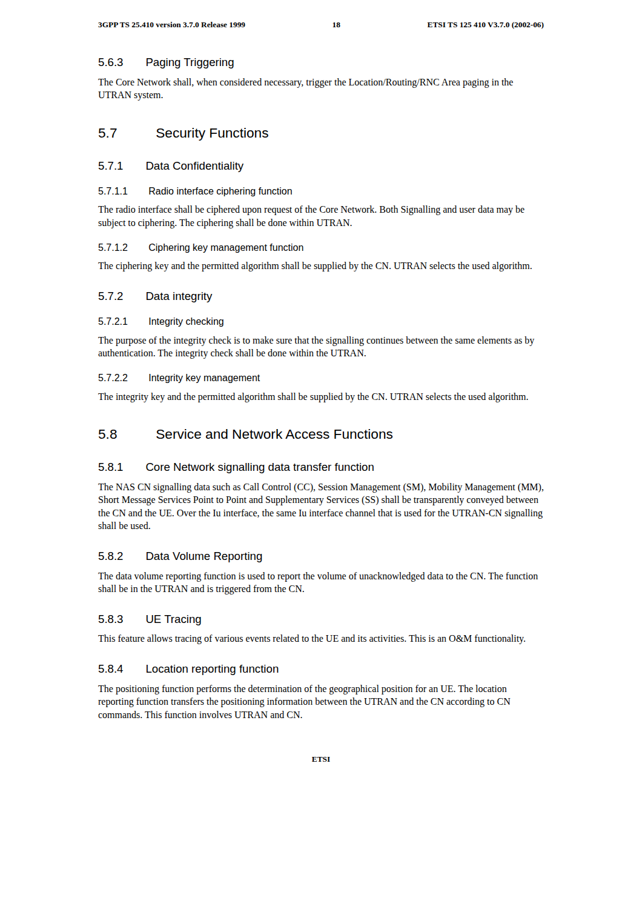3GPP TS 25.410 version 3.7.0 Release 1999 18 ETSI TS 125 410 V3.7.0 (2002-06)
5.6.3 Paging Triggering
The Core Network shall, when considered necessary, trigger the Location/Routing/RNC Area paging in the UTRAN system.
5.7 Security Functions
5.7.1 Data Confidentiality
5.7.1.1 Radio interface ciphering function
The radio interface shall be ciphered upon request of the Core Network. Both Signalling and user data may be subject to ciphering. The ciphering shall be done within UTRAN.
5.7.1.2 Ciphering key management function
The ciphering key and the permitted algorithm shall be supplied by the CN. UTRAN selects the used algorithm.
5.7.2 Data integrity
5.7.2.1 Integrity checking
The purpose of the integrity check is to make sure that the signalling continues between the same elements as by authentication. The integrity check shall be done within the UTRAN.
5.7.2.2 Integrity key management
The integrity key and the permitted algorithm shall be supplied by the CN. UTRAN selects the used algorithm.
5.8 Service and Network Access Functions
5.8.1 Core Network signalling data transfer function
The NAS CN signalling data such as Call Control (CC), Session Management (SM), Mobility Management (MM), Short Message Services Point to Point and Supplementary Services (SS) shall be transparently conveyed between the CN and the UE. Over the Iu interface, the same Iu interface channel that is used for the UTRAN-CN signalling shall be used.
5.8.2 Data Volume Reporting
The data volume reporting function is used to report the volume of unacknowledged data to the CN. The function shall be in the UTRAN and is triggered from the CN.
5.8.3 UE Tracing
This feature allows tracing of various events related to the UE and its activities. This is an O&M functionality.
5.8.4 Location reporting function
The positioning function performs the determination of the geographical position for an UE. The location reporting function transfers the positioning information between the UTRAN and the CN according to CN commands. This function involves UTRAN and CN.
ETSI